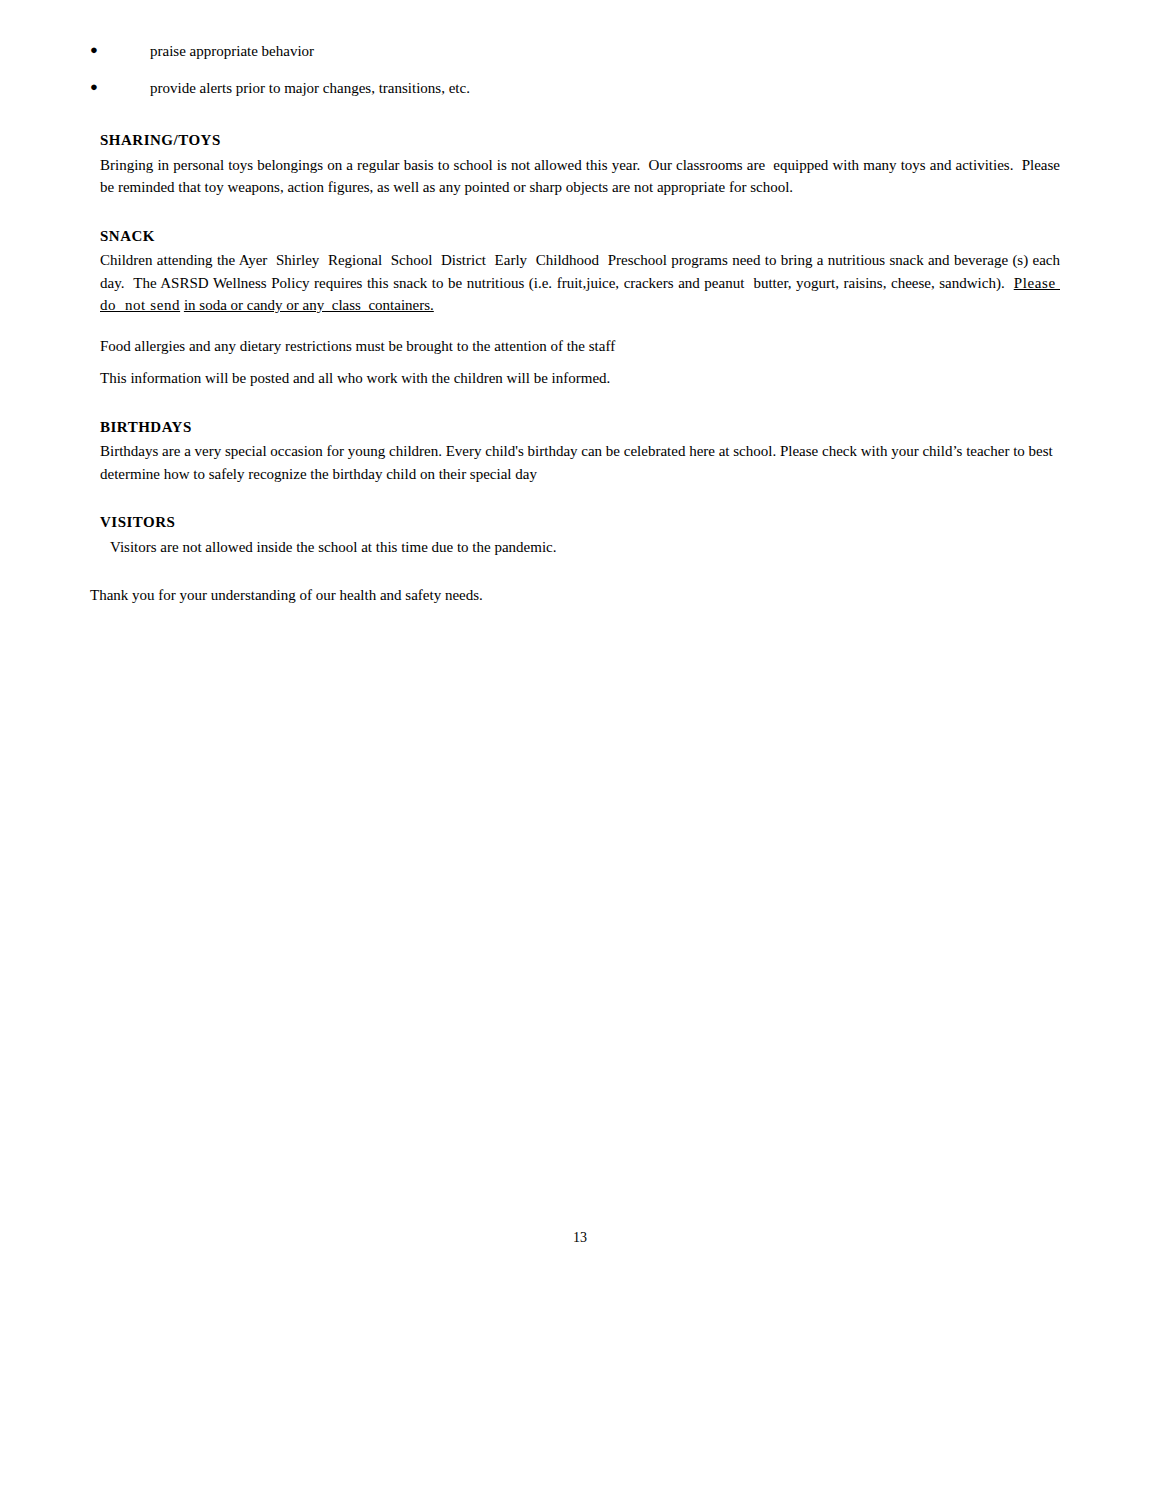praise appropriate behavior
provide alerts prior to major changes, transitions, etc.
SHARING/TOYS
Bringing in personal toys belongings on a regular basis to school is not allowed this year. Our classrooms are equipped with many toys and activities. Please be reminded that toy weapons, action figures, as well as any pointed or sharp objects are not appropriate for school.
SNACK
Children attending the Ayer Shirley Regional School District Early Childhood Preschool programs need to bring a nutritious snack and beverage (s) each day. The ASRSD Wellness Policy requires this snack to be nutritious (i.e. fruit,juice, crackers and peanut butter, yogurt, raisins, cheese, sandwich). Please do not send in soda or candy or any class containers.
Food allergies and any dietary restrictions must be brought to the attention of the staff
This information will be posted and all who work with the children will be informed.
BIRTHDAYS
Birthdays are a very special occasion for young children. Every child's birthday can be celebrated here at school. Please check with your child’s teacher to best determine how to safely recognize the birthday child on their special day
VISITORS
Visitors are not allowed inside the school at this time due to the pandemic.
Thank you for your understanding of our health and safety needs.
13